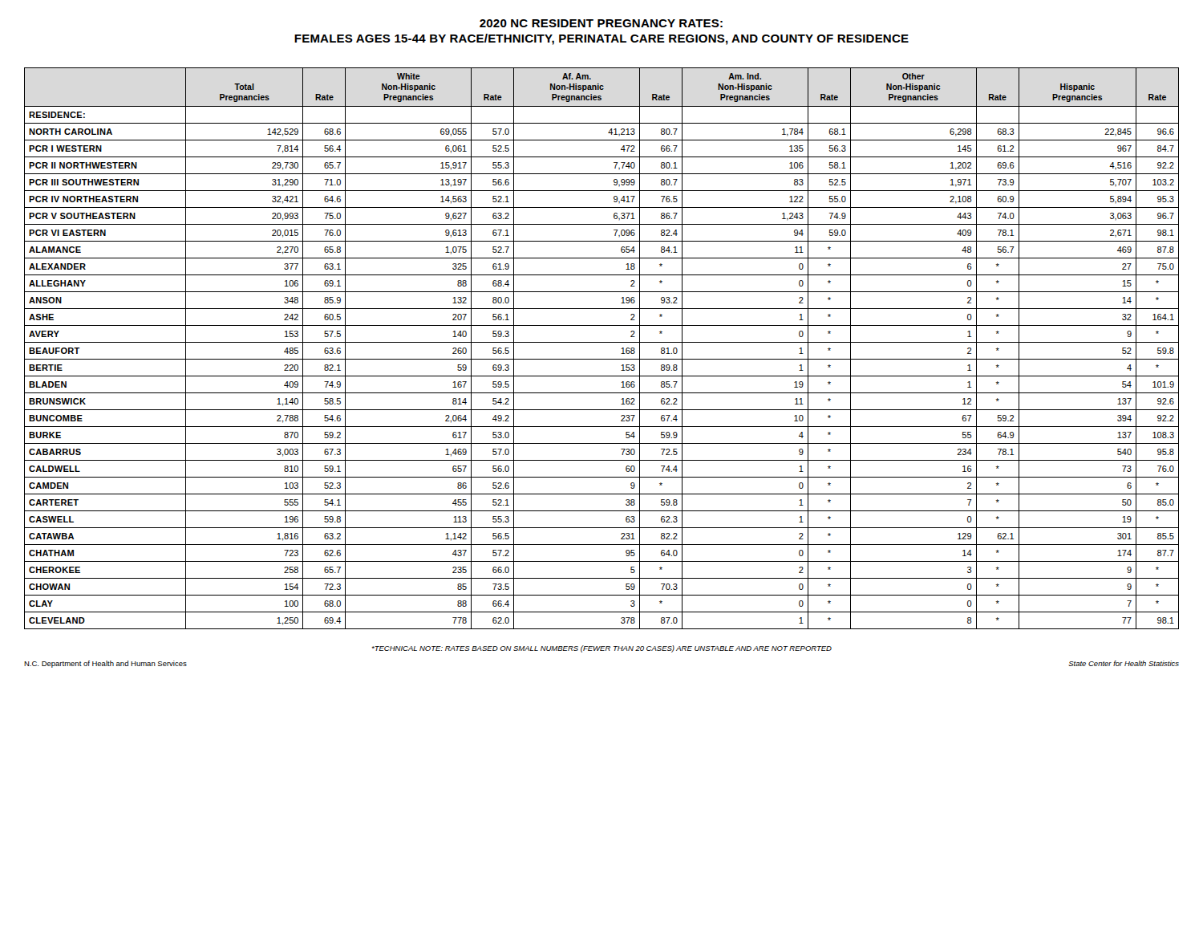2020 NC RESIDENT PREGNANCY RATES:
FEMALES AGES 15-44 BY RACE/ETHNICITY, PERINATAL CARE REGIONS, AND COUNTY OF RESIDENCE
| | Total Pregnancies | Rate | White Non-Hispanic Pregnancies | Rate | Af. Am. Non-Hispanic Pregnancies | Rate | Am. Ind. Non-Hispanic Pregnancies | Rate | Other Non-Hispanic Pregnancies | Rate | Hispanic Pregnancies | Rate |
| --- | --- | --- | --- | --- | --- | --- | --- | --- | --- | --- | --- | --- |
| RESIDENCE: | | | | | | | | | | | | |
| NORTH CAROLINA | 142,529 | 68.6 | 69,055 | 57.0 | 41,213 | 80.7 | 1,784 | 68.1 | 6,298 | 68.3 | 22,845 | 96.6 |
| PCR I WESTERN | 7,814 | 56.4 | 6,061 | 52.5 | 472 | 66.7 | 135 | 56.3 | 145 | 61.2 | 967 | 84.7 |
| PCR II NORTHWESTERN | 29,730 | 65.7 | 15,917 | 55.3 | 7,740 | 80.1 | 106 | 58.1 | 1,202 | 69.6 | 4,516 | 92.2 |
| PCR III SOUTHWESTERN | 31,290 | 71.0 | 13,197 | 56.6 | 9,999 | 80.7 | 83 | 52.5 | 1,971 | 73.9 | 5,707 | 103.2 |
| PCR IV NORTHEASTERN | 32,421 | 64.6 | 14,563 | 52.1 | 9,417 | 76.5 | 122 | 55.0 | 2,108 | 60.9 | 5,894 | 95.3 |
| PCR V SOUTHEASTERN | 20,993 | 75.0 | 9,627 | 63.2 | 6,371 | 86.7 | 1,243 | 74.9 | 443 | 74.0 | 3,063 | 96.7 |
| PCR VI EASTERN | 20,015 | 76.0 | 9,613 | 67.1 | 7,096 | 82.4 | 94 | 59.0 | 409 | 78.1 | 2,671 | 98.1 |
| ALAMANCE | 2,270 | 65.8 | 1,075 | 52.7 | 654 | 84.1 | 11 | * | 48 | 56.7 | 469 | 87.8 |
| ALEXANDER | 377 | 63.1 | 325 | 61.9 | 18 | * | 0 | * | 6 | * | 27 | 75.0 |
| ALLEGHANY | 106 | 69.1 | 88 | 68.4 | 2 | * | 0 | * | 0 | * | 15 | * |
| ANSON | 348 | 85.9 | 132 | 80.0 | 196 | 93.2 | 2 | * | 2 | * | 14 | * |
| ASHE | 242 | 60.5 | 207 | 56.1 | 2 | * | 1 | * | 0 | * | 32 | 164.1 |
| AVERY | 153 | 57.5 | 140 | 59.3 | 2 | * | 0 | * | 1 | * | 9 | * |
| BEAUFORT | 485 | 63.6 | 260 | 56.5 | 168 | 81.0 | 1 | * | 2 | * | 52 | 59.8 |
| BERTIE | 220 | 82.1 | 59 | 69.3 | 153 | 89.8 | 1 | * | 1 | * | 4 | * |
| BLADEN | 409 | 74.9 | 167 | 59.5 | 166 | 85.7 | 19 | * | 1 | * | 54 | 101.9 |
| BRUNSWICK | 1,140 | 58.5 | 814 | 54.2 | 162 | 62.2 | 11 | * | 12 | * | 137 | 92.6 |
| BUNCOMBE | 2,788 | 54.6 | 2,064 | 49.2 | 237 | 67.4 | 10 | * | 67 | 59.2 | 394 | 92.2 |
| BURKE | 870 | 59.2 | 617 | 53.0 | 54 | 59.9 | 4 | * | 55 | 64.9 | 137 | 108.3 |
| CABARRUS | 3,003 | 67.3 | 1,469 | 57.0 | 730 | 72.5 | 9 | * | 234 | 78.1 | 540 | 95.8 |
| CALDWELL | 810 | 59.1 | 657 | 56.0 | 60 | 74.4 | 1 | * | 16 | * | 73 | 76.0 |
| CAMDEN | 103 | 52.3 | 86 | 52.6 | 9 | * | 0 | * | 2 | * | 6 | * |
| CARTERET | 555 | 54.1 | 455 | 52.1 | 38 | 59.8 | 1 | * | 7 | * | 50 | 85.0 |
| CASWELL | 196 | 59.8 | 113 | 55.3 | 63 | 62.3 | 1 | * | 0 | * | 19 | * |
| CATAWBA | 1,816 | 63.2 | 1,142 | 56.5 | 231 | 82.2 | 2 | * | 129 | 62.1 | 301 | 85.5 |
| CHATHAM | 723 | 62.6 | 437 | 57.2 | 95 | 64.0 | 0 | * | 14 | * | 174 | 87.7 |
| CHEROKEE | 258 | 65.7 | 235 | 66.0 | 5 | * | 2 | * | 3 | * | 9 | * |
| CHOWAN | 154 | 72.3 | 85 | 73.5 | 59 | 70.3 | 0 | * | 0 | * | 9 | * |
| CLAY | 100 | 68.0 | 88 | 66.4 | 3 | * | 0 | * | 0 | * | 7 | * |
| CLEVELAND | 1,250 | 69.4 | 778 | 62.0 | 378 | 87.0 | 1 | * | 8 | * | 77 | 98.1 |
*TECHNICAL NOTE: RATES BASED ON SMALL NUMBERS (FEWER THAN 20 CASES) ARE UNSTABLE AND ARE NOT REPORTED
N.C. Department of Health and Human Services
State Center for Health Statistics